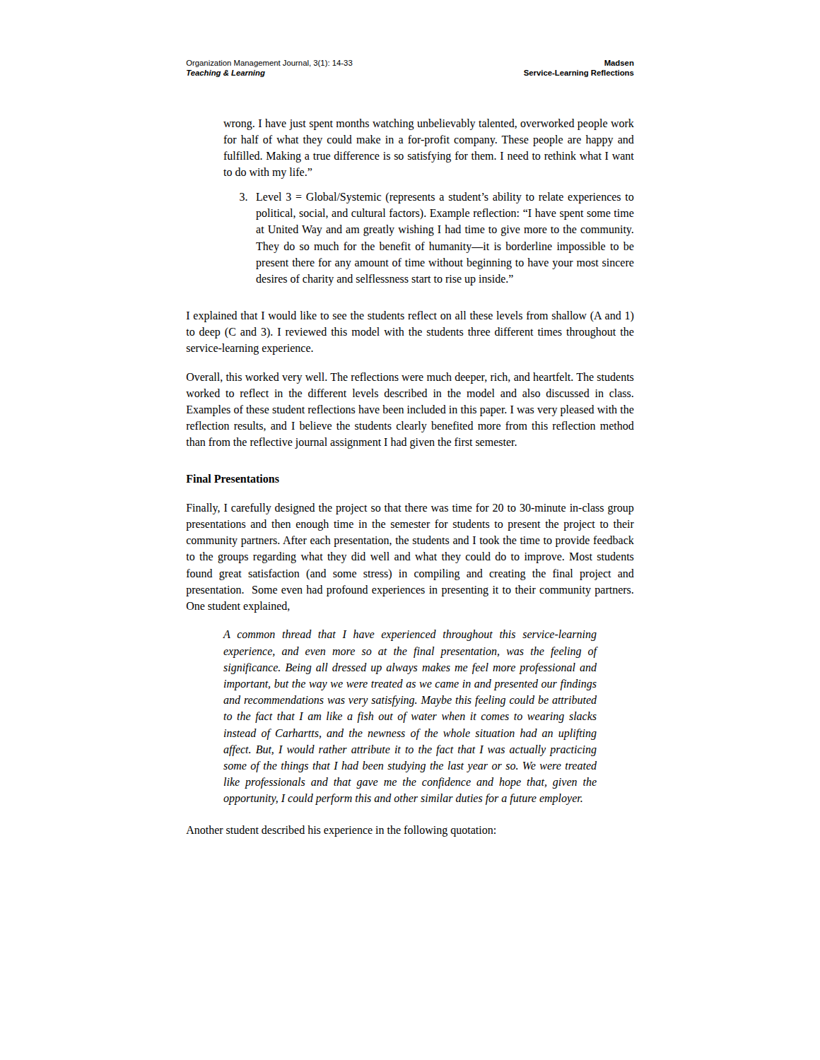Organization Management Journal, 3(1): 14-33
Madsen
Teaching & Learning
Service-Learning Reflections
wrong. I have just spent months watching unbelievably talented, overworked people work for half of what they could make in a for-profit company. These people are happy and fulfilled. Making a true difference is so satisfying for them. I need to rethink what I want to do with my life.”
Level 3 = Global/Systemic (represents a student’s ability to relate experiences to political, social, and cultural factors). Example reflection: “I have spent some time at United Way and am greatly wishing I had time to give more to the community. They do so much for the benefit of humanity—it is borderline impossible to be present there for any amount of time without beginning to have your most sincere desires of charity and selflessness start to rise up inside.”
I explained that I would like to see the students reflect on all these levels from shallow (A and 1) to deep (C and 3). I reviewed this model with the students three different times throughout the service-learning experience.
Overall, this worked very well. The reflections were much deeper, rich, and heartfelt. The students worked to reflect in the different levels described in the model and also discussed in class. Examples of these student reflections have been included in this paper. I was very pleased with the reflection results, and I believe the students clearly benefited more from this reflection method than from the reflective journal assignment I had given the first semester.
Final Presentations
Finally, I carefully designed the project so that there was time for 20 to 30-minute in-class group presentations and then enough time in the semester for students to present the project to their community partners. After each presentation, the students and I took the time to provide feedback to the groups regarding what they did well and what they could do to improve. Most students found great satisfaction (and some stress) in compiling and creating the final project and presentation. Some even had profound experiences in presenting it to their community partners. One student explained,
A common thread that I have experienced throughout this service-learning experience, and even more so at the final presentation, was the feeling of significance. Being all dressed up always makes me feel more professional and important, but the way we were treated as we came in and presented our findings and recommendations was very satisfying. Maybe this feeling could be attributed to the fact that I am like a fish out of water when it comes to wearing slacks instead of Carhartts, and the newness of the whole situation had an uplifting affect. But, I would rather attribute it to the fact that I was actually practicing some of the things that I had been studying the last year or so. We were treated like professionals and that gave me the confidence and hope that, given the opportunity, I could perform this and other similar duties for a future employer.
Another student described his experience in the following quotation: